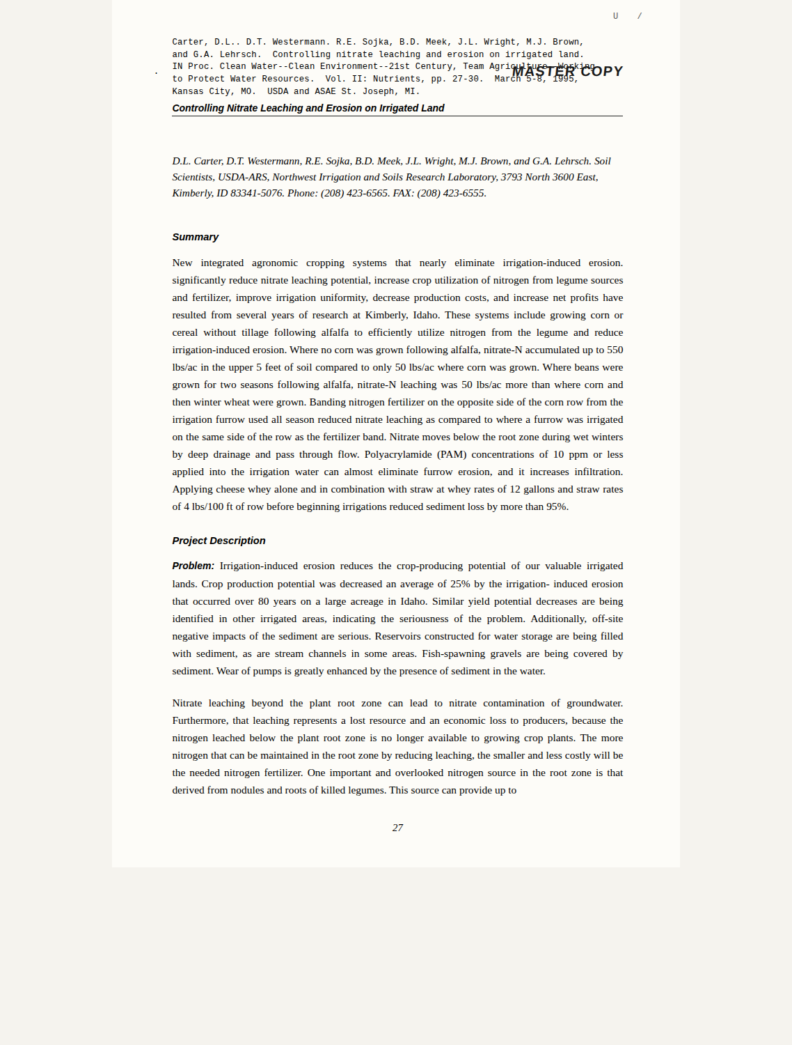U /
. Carter, D.L.. D.T. Westermann. R.E. Sojka, B.D. Meek, J.L. Wright, M.J. Brown, and G.A. Lehrsch. Controlling nitrate leaching and erosion on irrigated land. IN Proc. Clean Water--Clean Environment--21st Century, Team Agriculture--Working to Protect Water Resources. Vol. II: Nutrients, pp. 27-30. March 5-8, 1995, Kansas City, MO. USDA and ASAE St. Joseph, MI.
MASTER COPY
Controlling Nitrate Leaching and Erosion on Irrigated Land
D.L. Carter, D.T. Westermann, R.E. Sojka, B.D. Meek, J.L. Wright, M.J. Brown, and G.A. Lehrsch. Soil Scientists, USDA-ARS, Northwest Irrigation and Soils Research Laboratory, 3793 North 3600 East, Kimberly, ID 83341-5076. Phone: (208) 423-6565. FAX: (208) 423-6555.
Summary
New integrated agronomic cropping systems that nearly eliminate irrigation-induced erosion. significantly reduce nitrate leaching potential, increase crop utilization of nitrogen from legume sources and fertilizer, improve irrigation uniformity, decrease production costs, and increase net profits have resulted from several years of research at Kimberly, Idaho. These systems include growing corn or cereal without tillage following alfalfa to efficiently utilize nitrogen from the legume and reduce irrigation-induced erosion. Where no corn was grown following alfalfa, nitrate-N accumulated up to 550 lbs/ac in the upper 5 feet of soil compared to only 50 lbs/ac where corn was grown. Where beans were grown for two seasons following alfalfa, nitrate-N leaching was 50 lbs/ac more than where corn and then winter wheat were grown. Banding nitrogen fertilizer on the opposite side of the corn row from the irrigation furrow used all season reduced nitrate leaching as compared to where a furrow was irrigated on the same side of the row as the fertilizer band. Nitrate moves below the root zone during wet winters by deep drainage and pass through flow. Polyacrylamide (PAM) concentrations of 10 ppm or less applied into the irrigation water can almost eliminate furrow erosion, and it increases infiltration. Applying cheese whey alone and in combination with straw at whey rates of 12 gallons and straw rates of 4 lbs/100 ft of row before beginning irrigations reduced sediment loss by more than 95%.
Project Description
Problem: Irrigation-induced erosion reduces the crop-producing potential of our valuable irrigated lands. Crop production potential was decreased an average of 25% by the irrigation- induced erosion that occurred over 80 years on a large acreage in Idaho. Similar yield potential decreases are being identified in other irrigated areas, indicating the seriousness of the problem. Additionally, off-site negative impacts of the sediment are serious. Reservoirs constructed for water storage are being filled with sediment, as are stream channels in some areas. Fish-spawning gravels are being covered by sediment. Wear of pumps is greatly enhanced by the presence of sediment in the water.
Nitrate leaching beyond the plant root zone can lead to nitrate contamination of groundwater. Furthermore, that leaching represents a lost resource and an economic loss to producers, because the nitrogen leached below the plant root zone is no longer available to growing crop plants. The more nitrogen that can be maintained in the root zone by reducing leaching, the smaller and less costly will be the needed nitrogen fertilizer. One important and overlooked nitrogen source in the root zone is that derived from nodules and roots of killed legumes. This source can provide up to
27